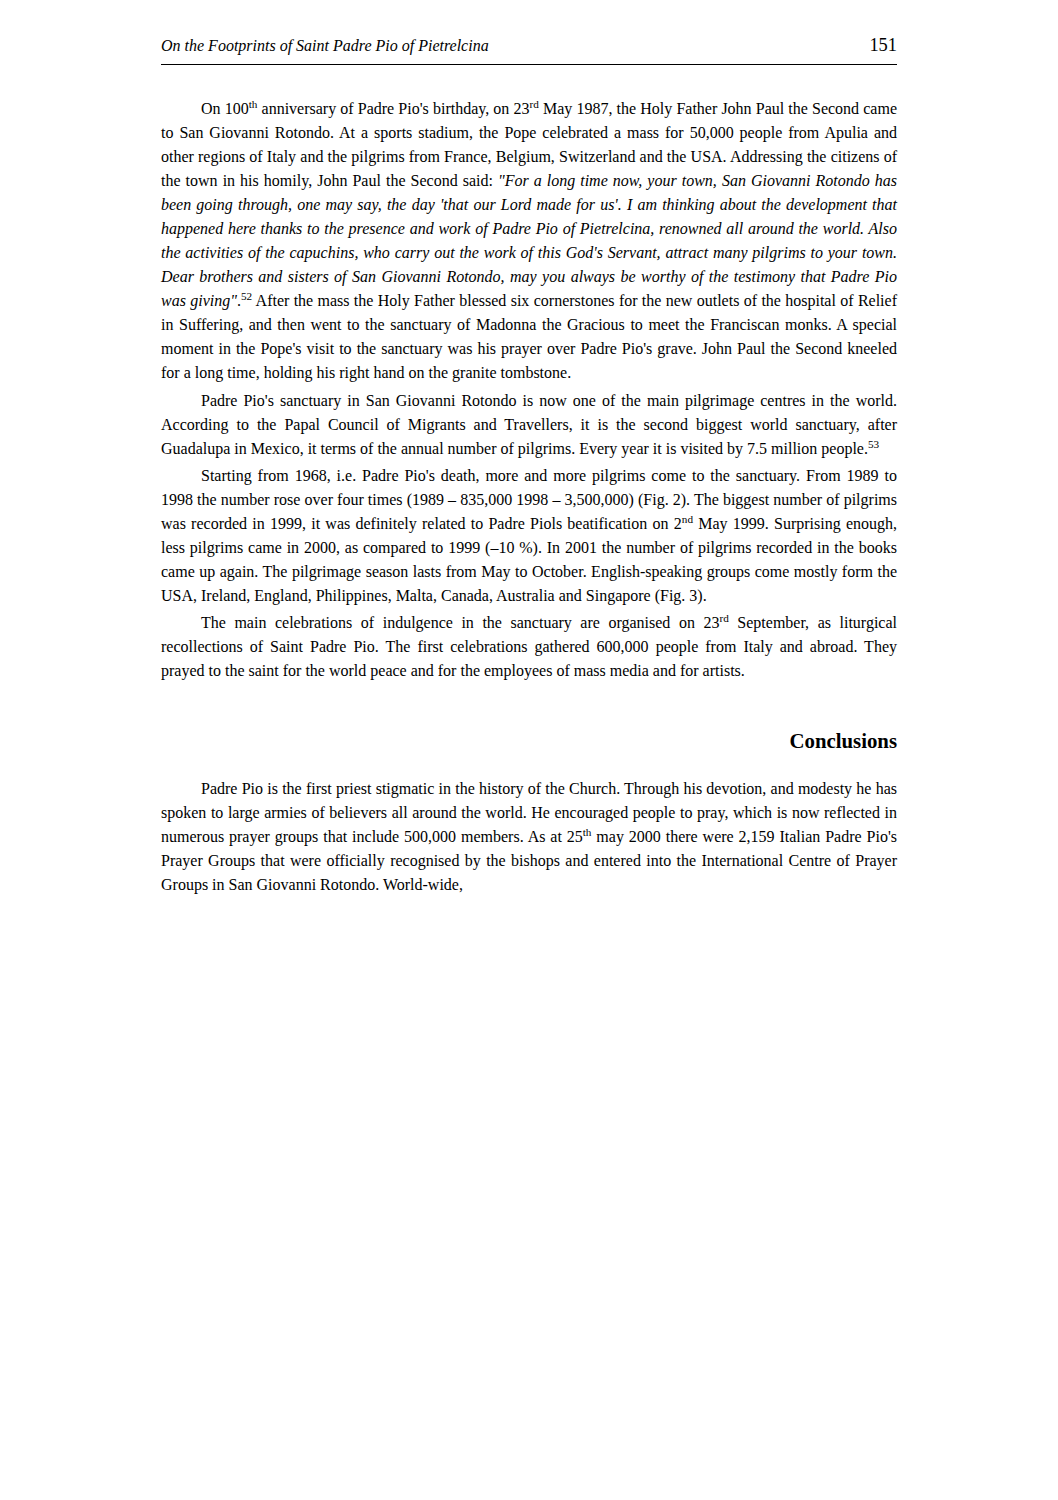On the Footprints of Saint Padre Pio of Pietrelcina 151
On 100th anniversary of Padre Pio's birthday, on 23rd May 1987, the Holy Father John Paul the Second came to San Giovanni Rotondo. At a sports stadium, the Pope celebrated a mass for 50,000 people from Apulia and other regions of Italy and the pilgrims from France, Belgium, Switzerland and the USA. Addressing the citizens of the town in his homily, John Paul the Second said: "For a long time now, your town, San Giovanni Rotondo has been going through, one may say, the day 'that our Lord made for us'. I am thinking about the development that happened here thanks to the presence and work of Padre Pio of Pietrelcina, renowned all around the world. Also the activities of the capuchins, who carry out the work of this God's Servant, attract many pilgrims to your town. Dear brothers and sisters of San Giovanni Rotondo, may you always be worthy of the testimony that Padre Pio was giving".52 After the mass the Holy Father blessed six cornerstones for the new outlets of the hospital of Relief in Suffering, and then went to the sanctuary of Madonna the Gracious to meet the Franciscan monks. A special moment in the Pope's visit to the sanctuary was his prayer over Padre Pio's grave. John Paul the Second kneeled for a long time, holding his right hand on the granite tombstone.
Padre Pio's sanctuary in San Giovanni Rotondo is now one of the main pilgrimage centres in the world. According to the Papal Council of Migrants and Travellers, it is the second biggest world sanctuary, after Guadalupa in Mexico, it terms of the annual number of pilgrims. Every year it is visited by 7.5 million people.53
Starting from 1968, i.e. Padre Pio's death, more and more pilgrims come to the sanctuary. From 1989 to 1998 the number rose over four times (1989 – 835,000 1998 – 3,500,000) (Fig. 2). The biggest number of pilgrims was recorded in 1999, it was definitely related to Padre Piols beatification on 2nd May 1999. Surprising enough, less pilgrims came in 2000, as compared to 1999 (–10 %). In 2001 the number of pilgrims recorded in the books came up again. The pilgrimage season lasts from May to October. English-speaking groups come mostly form the USA, Ireland, England, Philippines, Malta, Canada, Australia and Singapore (Fig. 3).
The main celebrations of indulgence in the sanctuary are organised on 23rd September, as liturgical recollections of Saint Padre Pio. The first celebrations gathered 600,000 people from Italy and abroad. They prayed to the saint for the world peace and for the employees of mass media and for artists.
Conclusions
Padre Pio is the first priest stigmatic in the history of the Church. Through his devotion, and modesty he has spoken to large armies of believers all around the world. He encouraged people to pray, which is now reflected in numerous prayer groups that include 500,000 members. As at 25th may 2000 there were 2,159 Italian Padre Pio's Prayer Groups that were officially recognised by the bishops and entered into the International Centre of Prayer Groups in San Giovanni Rotondo. World-wide,